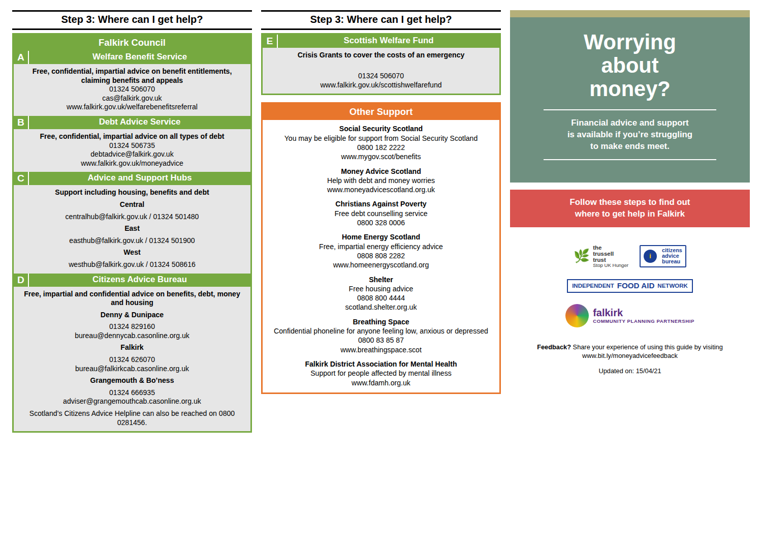Step 3: Where can I get help?
Falkirk Council
A Welfare Benefit Service
Free, confidential, impartial advice on benefit entitlements, claiming benefits and appeals
01324 506070
cas@falkirk.gov.uk
www.falkirk.gov.uk/welfarebenefitsreferral
B Debt Advice Service
Free, confidential, impartial advice on all types of debt
01324 506735
debtadvice@falkirk.gov.uk
www.falkirk.gov.uk/moneyadvice
C Advice and Support Hubs
Support including housing, benefits and debt
Central
centralhub@falkirk.gov.uk / 01324 501480
East
easthub@falkirk.gov.uk / 01324 501900
West
westhub@falkirk.gov.uk / 01324 508616
D Citizens Advice Bureau
Free, impartial and confidential advice on benefits, debt, money and housing
Denny & Dunipace
01324 829160
bureau@dennycab.casonline.org.uk
Falkirk
01324 626070
bureau@falkirkcab.casonline.org.uk
Grangemouth & Bo’ness
01324 666935
adviser@grangemouthcab.casonline.org.uk
Scotland’s Citizens Advice Helpline can also be reached on 0800 0281456.
Step 3: Where can I get help?
E Scottish Welfare Fund
Crisis Grants to cover the costs of an emergency
01324 506070
www.falkirk.gov.uk/scottishwelfarefund
Other Support
Social Security Scotland
You may be eligible for support from Social Security Scotland
0800 182 2222
www.mygov.scot/benefits
Money Advice Scotland
Help with debt and money worries
www.moneyadvicescotland.org.uk
Christians Against Poverty
Free debt counselling service
0800 328 0006
Home Energy Scotland
Free, impartial energy efficiency advice
0808 808 2282
www.homeenergyscotland.org
Shelter
Free housing advice
0808 800 4444
scotland.shelter.org.uk
Breathing Space
Confidential phoneline for anyone feeling low, anxious or depressed
0800 83 85 87
www.breathingspace.scot
Falkirk District Association for Mental Health
Support for people affected by mental illness
www.fdamh.org.uk
Worrying
about
money?
Financial advice and support
is available if you’re struggling
to make ends meet.
Follow these steps to find out
where to get help in Falkirk
🌿 the
trussell
trustStop UK Hunger icitizens
advice
bureau INDEPENDENTFOOD AIDNETWORK
falkirkCOMMUNITY PLANNING PARTNERSHIP
Feedback? Share your experience of using this guide by visiting www.bit.ly/moneyadvicefeedback
Updated on: 15/04/21